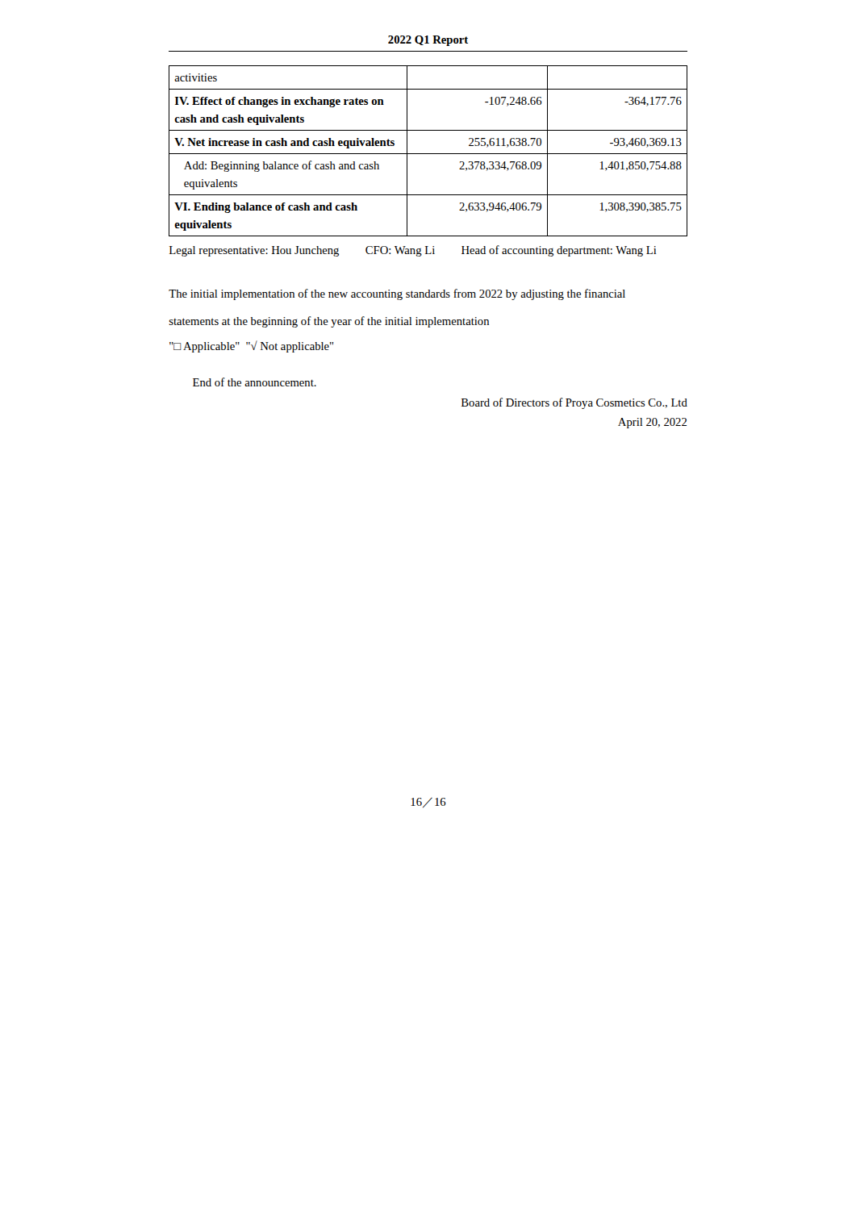2022 Q1 Report
| activities | | |
| IV. Effect of changes in exchange rates on cash and cash equivalents | -107,248.66 | -364,177.76 |
| V. Net increase in cash and cash equivalents | 255,611,638.70 | -93,460,369.13 |
| Add: Beginning balance of cash and cash equivalents | 2,378,334,768.09 | 1,401,850,754.88 |
| VI. Ending balance of cash and cash equivalents | 2,633,946,406.79 | 1,308,390,385.75 |
Legal representative: Hou Juncheng CFO: Wang Li Head of accounting department: Wang Li
The initial implementation of the new accounting standards from 2022 by adjusting the financial
statements at the beginning of the year of the initial implementation
"□ Applicable" "√ Not applicable"
End of the announcement.
Board of Directors of Proya Cosmetics Co., Ltd
April 20, 2022
16／16